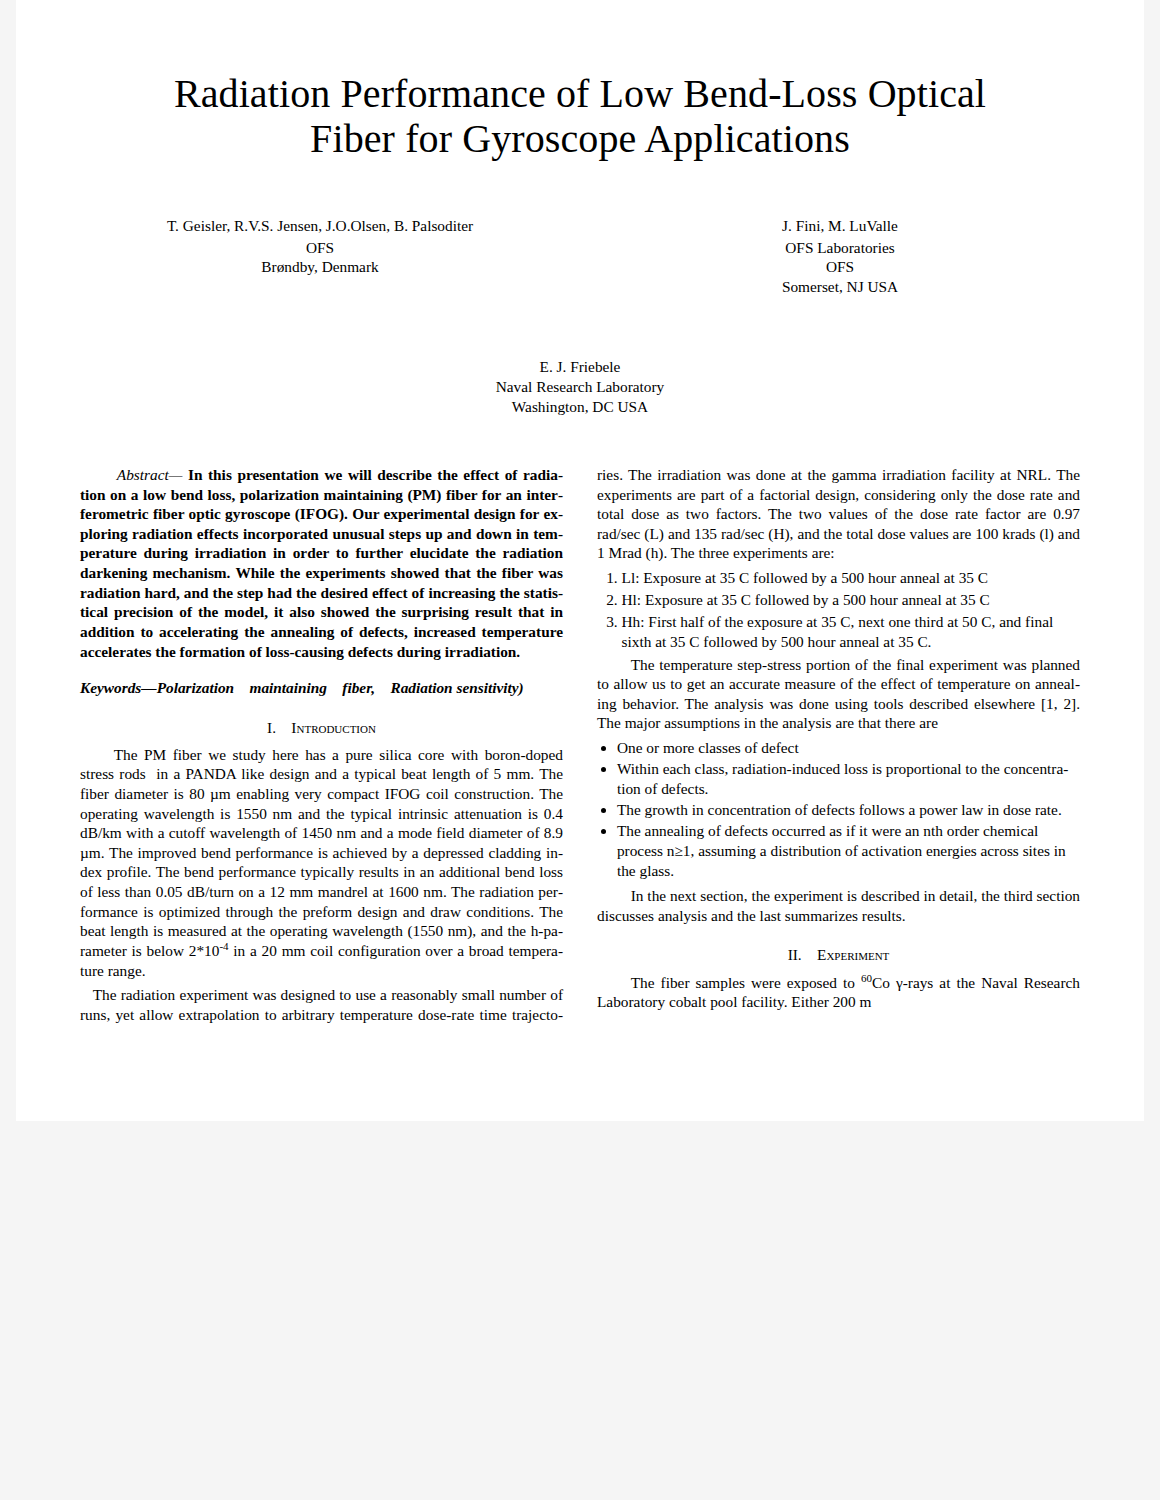Radiation Performance of Low Bend-Loss Optical
Fiber for Gyroscope Applications
T. Geisler, R.V.S. Jensen, J.O.Olsen, B. Palsoditer
OFS
Brøndby, Denmark
J. Fini, M. LuValle
OFS Laboratories
OFS
Somerset, NJ USA
E. J. Friebele
Naval Research Laboratory
Washington, DC USA
Abstract— In this presentation we will describe the effect of radiation on a low bend loss, polarization maintaining (PM) fiber for an interferometric fiber optic gyroscope (IFOG). Our experimental design for exploring radiation effects incorporated unusual steps up and down in temperature during irradiation in order to further elucidate the radiation darkening mechanism. While the experiments showed that the fiber was radiation hard, and the step had the desired effect of increasing the statistical precision of the model, it also showed the surprising result that in addition to accelerating the annealing of defects, increased temperature accelerates the formation of loss-causing defects during irradiation.
Keywords—Polarization maintaining fiber, Radiation sensitivity)
I. Introduction
The PM fiber we study here has a pure silica core with boron-doped stress rods in a PANDA like design and a typical beat length of 5 mm. The fiber diameter is 80 µm enabling very compact IFOG coil construction. The operating wavelength is 1550 nm and the typical intrinsic attenuation is 0.4 dB/km with a cutoff wavelength of 1450 nm and a mode field diameter of 8.9 µm. The improved bend performance is achieved by a depressed cladding index profile. The bend performance typically results in an additional bend loss of less than 0.05 dB/turn on a 12 mm mandrel at 1600 nm. The radiation performance is optimized through the preform design and draw conditions. The beat length is measured at the operating wavelength (1550 nm), and the h-parameter is below 2*10-4 in a 20 mm coil configuration over a broad temperature range.
The radiation experiment was designed to use a reasonably small number of runs, yet allow extrapolation to arbitrary temperature dose-rate time trajectories. The irradiation was done at the gamma irradiation facility at NRL. The experiments are part of a factorial design, considering only the dose rate and total dose as two factors. The two values of the dose rate factor are 0.97 rad/sec (L) and 135 rad/sec (H), and the total dose values are 100 krads (l) and 1 Mrad (h). The three experiments are:
Ll: Exposure at 35 C followed by a 500 hour anneal at 35 C
Hl: Exposure at 35 C followed by a 500 hour anneal at 35 C
Hh: First half of the exposure at 35 C, next one third at 50 C, and final sixth at 35 C followed by 500 hour anneal at 35 C.
The temperature step-stress portion of the final experiment was planned to allow us to get an accurate measure of the effect of temperature on annealing behavior. The analysis was done using tools described elsewhere [1, 2]. The major assumptions in the analysis are that there are
One or more classes of defect
Within each class, radiation-induced loss is proportional to the concentration of defects.
The growth in concentration of defects follows a power law in dose rate.
The annealing of defects occurred as if it were an nth order chemical process n≥1, assuming a distribution of activation energies across sites in the glass.
In the next section, the experiment is described in detail, the third section discusses analysis and the last summarizes results.
II. Experiment
The fiber samples were exposed to 60Co γ-rays at the Naval Research Laboratory cobalt pool facility. Either 200 m